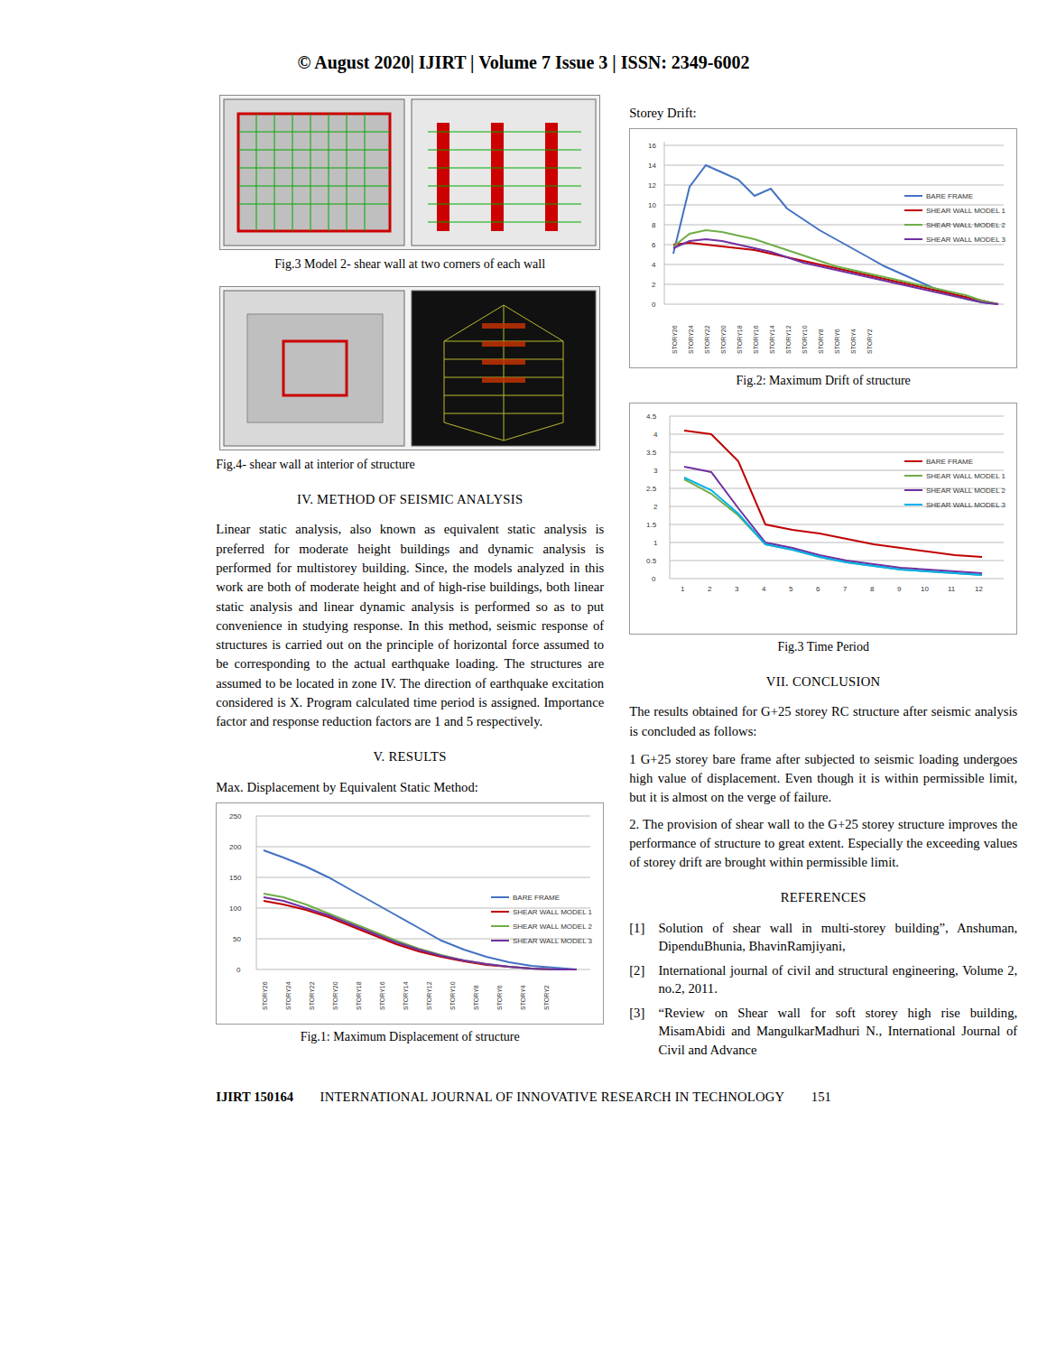© August 2020| IJIRT | Volume 7 Issue 3 | ISSN: 2349-6002
Fig.3 Model 2- shear wall at two corners of each wall
Fig.4- shear wall at interior of structure
IV. METHOD OF SEISMIC ANALYSIS
Linear static analysis, also known as equivalent static analysis is preferred for moderate height buildings and dynamic analysis is performed for multistorey building. Since, the models analyzed in this work are both of moderate height and of high-rise buildings, both linear static analysis and linear dynamic analysis is performed so as to put convenience in studying response. In this method, seismic response of structures is carried out on the principle of horizontal force assumed to be corresponding to the actual earthquake loading. The structures are assumed to be located in zone IV. The direction of earthquake excitation considered is X. Program calculated time period is assigned. Importance factor and response reduction factors are 1 and 5 respectively.
V. RESULTS
Max. Displacement by Equivalent Static Method:
Fig.1: Maximum Displacement of structure
Storey Drift:
Fig.2: Maximum Drift of structure
Fig.3 Time Period
VII. CONCLUSION
The results obtained for G+25 storey RC structure after seismic analysis is concluded as follows:
1 G+25 storey bare frame after subjected to seismic loading undergoes high value of displacement. Even though it is within permissible limit, but it is almost on the verge of failure.
2. The provision of shear wall to the G+25 storey structure improves the performance of structure to great extent. Especially the exceeding values of storey drift are brought within permissible limit.
REFERENCES
[1] Solution of shear wall in multi-storey building”, Anshuman, DipenduBhunia, BhavinRamjiyani,
[2] International journal of civil and structural engineering, Volume 2, no.2, 2011.
[3]“Review on Shear wall for soft storey high rise building, MisamAbidi and MangulkarMadhuri N., International Journal of Civil and Advance
IJIRT 150164
INTERNATIONAL JOURNAL OF INNOVATIVE RESEARCH IN TECHNOLOGY
151